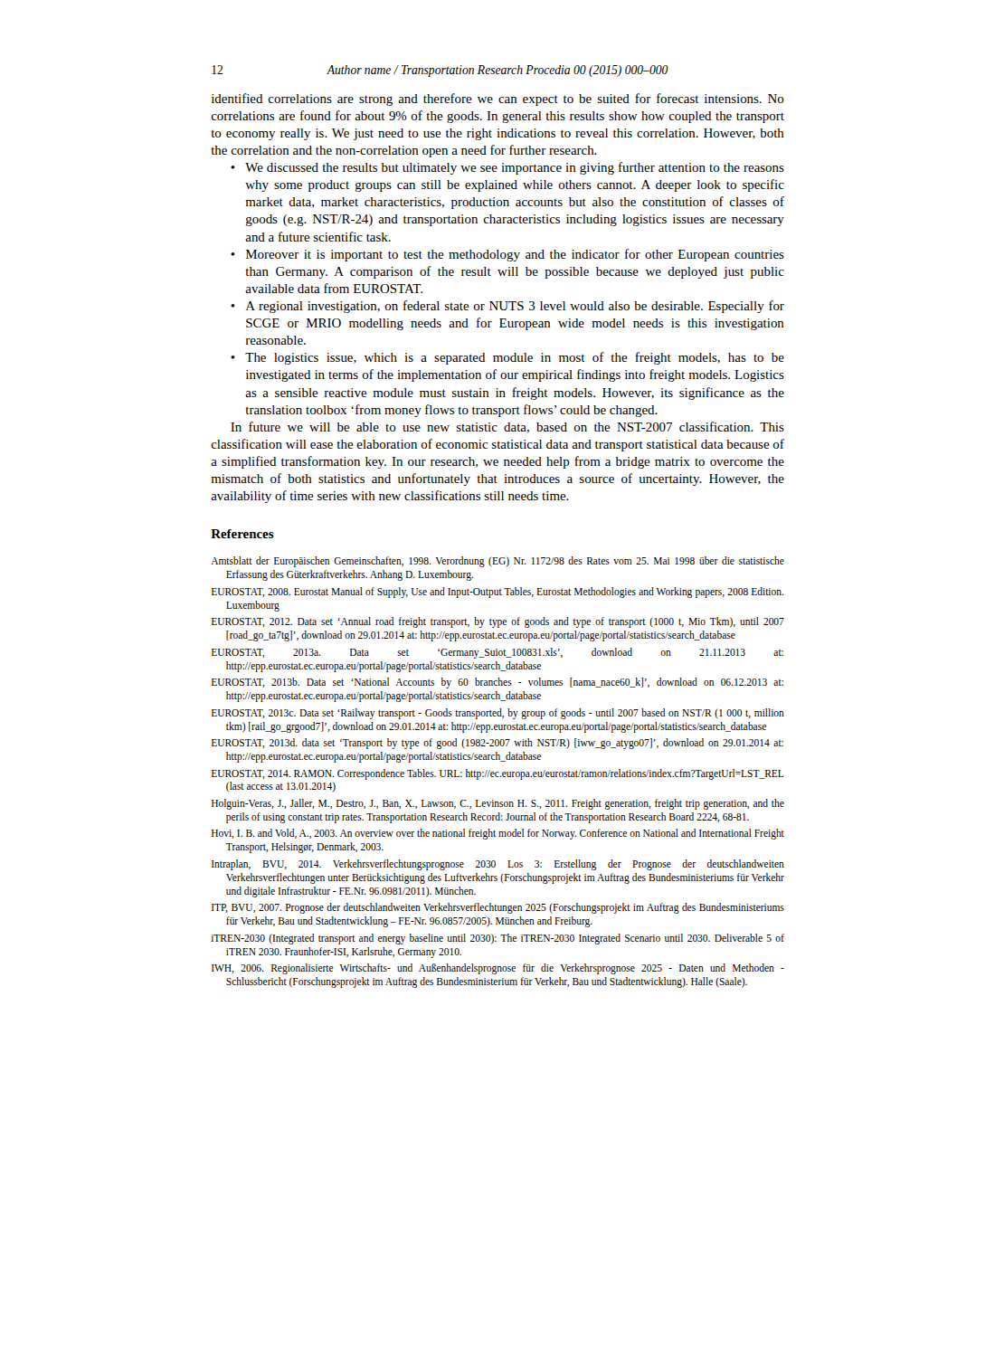12 Author name / Transportation Research Procedia 00 (2015) 000–000
identified correlations are strong and therefore we can expect to be suited for forecast intensions. No correlations are found for about 9% of the goods. In general this results show how coupled the transport to economy really is. We just need to use the right indications to reveal this correlation. However, both the correlation and the non-correlation open a need for further research.
We discussed the results but ultimately we see importance in giving further attention to the reasons why some product groups can still be explained while others cannot. A deeper look to specific market data, market characteristics, production accounts but also the constitution of classes of goods (e.g. NST/R-24) and transportation characteristics including logistics issues are necessary and a future scientific task.
Moreover it is important to test the methodology and the indicator for other European countries than Germany. A comparison of the result will be possible because we deployed just public available data from EUROSTAT.
A regional investigation, on federal state or NUTS 3 level would also be desirable. Especially for SCGE or MRIO modelling needs and for European wide model needs is this investigation reasonable.
The logistics issue, which is a separated module in most of the freight models, has to be investigated in terms of the implementation of our empirical findings into freight models. Logistics as a sensible reactive module must sustain in freight models. However, its significance as the translation toolbox ‘from money flows to transport flows’ could be changed.
In future we will be able to use new statistic data, based on the NST-2007 classification. This classification will ease the elaboration of economic statistical data and transport statistical data because of a simplified transformation key. In our research, we needed help from a bridge matrix to overcome the mismatch of both statistics and unfortunately that introduces a source of uncertainty. However, the availability of time series with new classifications still needs time.
References
Amtsblatt der Europäischen Gemeinschaften, 1998. Verordnung (EG) Nr. 1172/98 des Rates vom 25. Mai 1998 über die statistische Erfassung des Güterkraftverkehrs. Anhang D. Luxembourg.
EUROSTAT, 2008. Eurostat Manual of Supply, Use and Input-Output Tables, Eurostat Methodologies and Working papers, 2008 Edition. Luxembourg
EUROSTAT, 2012. Data set ‘Annual road freight transport, by type of goods and type of transport (1000 t, Mio Tkm), until 2007 [road_go_ta7tg]’, download on 29.01.2014 at: http://epp.eurostat.ec.europa.eu/portal/page/portal/statistics/search_database
EUROSTAT, 2013a. Data set ‘Germany_Suiot_100831.xls’, download on 21.11.2013 at: http://epp.eurostat.ec.europa.eu/portal/page/portal/statistics/search_database
EUROSTAT, 2013b. Data set ‘National Accounts by 60 branches - volumes [nama_nace60_k]’, download on 06.12.2013 at: http://epp.eurostat.ec.europa.eu/portal/page/portal/statistics/search_database
EUROSTAT, 2013c. Data set ‘Railway transport - Goods transported, by group of goods - until 2007 based on NST/R (1 000 t, million tkm) [rail_go_grgood7]’, download on 29.01.2014 at: http://epp.eurostat.ec.europa.eu/portal/page/portal/statistics/search_database
EUROSTAT, 2013d. data set ‘Transport by type of good (1982-2007 with NST/R) [iww_go_atygo07]’, download on 29.01.2014 at: http://epp.eurostat.ec.europa.eu/portal/page/portal/statistics/search_database
EUROSTAT, 2014. RAMON. Correspondence Tables. URL: http://ec.europa.eu/eurostat/ramon/relations/index.cfm?TargetUrl=LST_REL (last access at 13.01.2014)
Holguin-Veras, J., Jaller, M., Destro, J., Ban, X., Lawson, C., Levinson H. S., 2011. Freight generation, freight trip generation, and the perils of using constant trip rates. Transportation Research Record: Journal of the Transportation Research Board 2224, 68-81.
Hovi, I. B. and Vold, A., 2003. An overview over the national freight model for Norway. Conference on National and International Freight Transport, Helsingør, Denmark, 2003.
Intraplan, BVU, 2014. Verkehrsverflechtungsprognose 2030 Los 3: Erstellung der Prognose der deutschlandweiten Verkehrsverflechtungen unter Berücksichtigung des Luftverkehrs (Forschungsprojekt im Auftrag des Bundesministeriums für Verkehr und digitale Infrastruktur - FE.Nr. 96.0981/2011). München.
ITP, BVU, 2007. Prognose der deutschlandweiten Verkehrsverflechtungen 2025 (Forschungsprojekt im Auftrag des Bundesministeriums für Verkehr, Bau und Stadtentwicklung – FE-Nr. 96.0857/2005). München and Freiburg.
iTREN-2030 (Integrated transport and energy baseline until 2030): The iTREN-2030 Integrated Scenario until 2030. Deliverable 5 of iTREN 2030. Fraunhofer-ISI, Karlsruhe, Germany 2010.
IWH, 2006. Regionalisierte Wirtschafts- und Außenhandelsprognose für die Verkehrsprognose 2025 - Daten und Methoden - Schlussbericht (Forschungsprojekt im Auftrag des Bundesministerium für Verkehr, Bau und Stadtentwicklung). Halle (Saale).